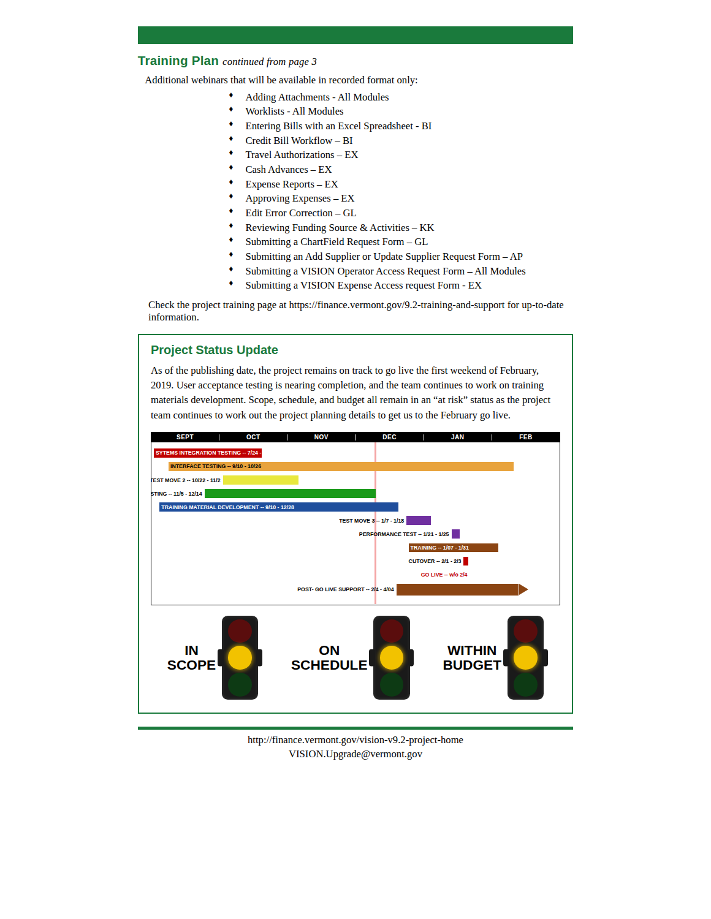Training Plan continued from page 3
Additional webinars that will be available in recorded format only:
Adding Attachments - All Modules
Worklists - All Modules
Entering Bills with an Excel Spreadsheet - BI
Credit Bill Workflow – BI
Travel Authorizations – EX
Cash Advances – EX
Expense Reports – EX
Approving Expenses – EX
Edit Error Correction – GL
Reviewing Funding Source & Activities – KK
Submitting a ChartField Request Form – GL
Submitting an Add Supplier or Update Supplier Request Form – AP
Submitting a VISION Operator Access Request Form – All Modules
Submitting a VISION Expense Access request Form - EX
Check the project training page at https://finance.vermont.gov/9.2-training-and-support for up-to-date information.
Project Status Update
As of the publishing date, the project remains on track to go live the first weekend of February, 2019. User acceptance testing is nearing completion, and the team continues to work on training materials development. Scope, schedule, and budget all remain in an “at risk” status as the project team continues to work out the project planning details to get us to the February go live.
SEPT
OCT
NOV
DEC
JAN
FEB
SYTEMS INTEGRATION TESTING -- 7/24 - 10/26
INTERFACE TESTING -- 9/10 - 10/26
TEST MOVE 2 -- 10/22 - 11/2
USER ACCEPTANCE TESTING -- 11/5 - 12/14
TRAINING MATERIAL DEVELOPMENT -- 9/10 - 12/28
TEST MOVE 3 -- 1/7 - 1/18
PERFORMANCE TEST -- 1/21 - 1/25
TRAINING -- 1/07 - 1/31
CUTOVER -- 2/1 - 2/3
GO LIVE -- w/o 2/4
POST- GO LIVE SUPPORT -- 2/4 - 4/04
IN
SCOPE
ON
SCHEDULE
WITHIN
BUDGET
http://finance.vermont.gov/vision-v9.2-project-home
VISION.Upgrade@vermont.gov